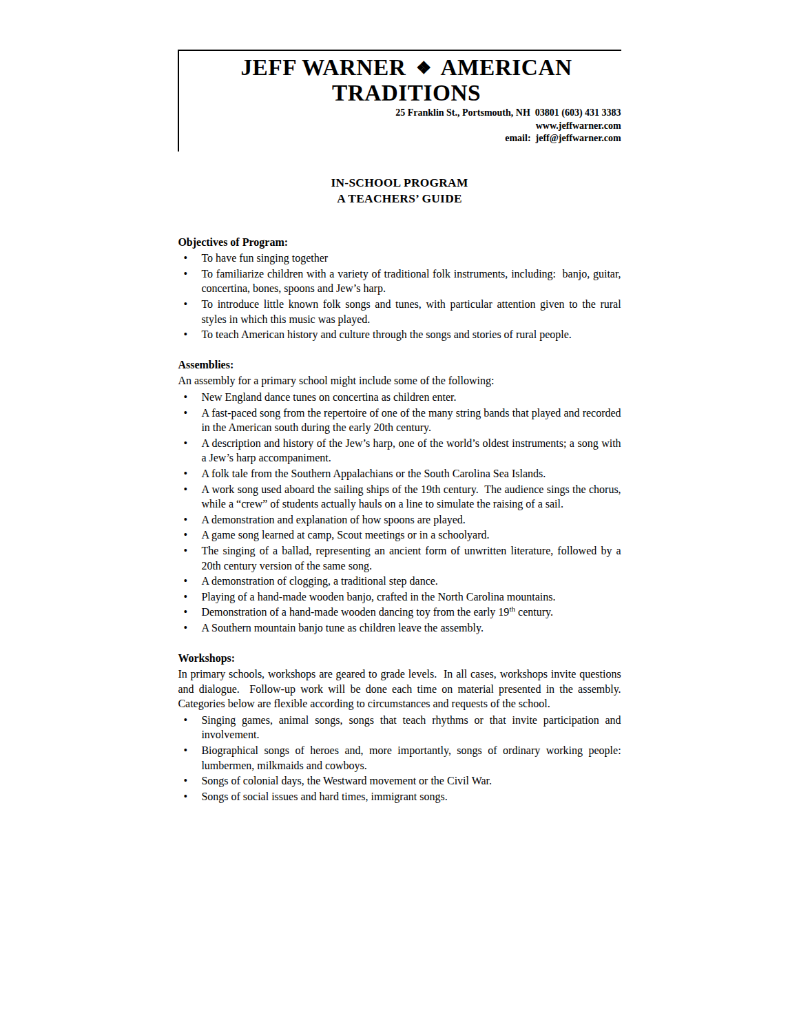JEFF WARNER ❖ AMERICAN TRADITIONS
25 Franklin St., Portsmouth, NH 03801 (603) 431 3383
www.jeffwarner.com
email: jeff@jeffwarner.com
IN-SCHOOL PROGRAM
A TEACHERS’ GUIDE
Objectives of Program:
To have fun singing together
To familiarize children with a variety of traditional folk instruments, including: banjo, guitar, concertina, bones, spoons and Jew’s harp.
To introduce little known folk songs and tunes, with particular attention given to the rural styles in which this music was played.
To teach American history and culture through the songs and stories of rural people.
Assemblies:
An assembly for a primary school might include some of the following:
New England dance tunes on concertina as children enter.
A fast-paced song from the repertoire of one of the many string bands that played and recorded in the American south during the early 20th century.
A description and history of the Jew’s harp, one of the world’s oldest instruments; a song with a Jew’s harp accompaniment.
A folk tale from the Southern Appalachians or the South Carolina Sea Islands.
A work song used aboard the sailing ships of the 19th century. The audience sings the chorus, while a “crew” of students actually hauls on a line to simulate the raising of a sail.
A demonstration and explanation of how spoons are played.
A game song learned at camp, Scout meetings or in a schoolyard.
The singing of a ballad, representing an ancient form of unwritten literature, followed by a 20th century version of the same song.
A demonstration of clogging, a traditional step dance.
Playing of a hand-made wooden banjo, crafted in the North Carolina mountains.
Demonstration of a hand-made wooden dancing toy from the early 19th century.
A Southern mountain banjo tune as children leave the assembly.
Workshops:
In primary schools, workshops are geared to grade levels. In all cases, workshops invite questions and dialogue. Follow-up work will be done each time on material presented in the assembly. Categories below are flexible according to circumstances and requests of the school.
Singing games, animal songs, songs that teach rhythms or that invite participation and involvement.
Biographical songs of heroes and, more importantly, songs of ordinary working people: lumbermen, milkmaids and cowboys.
Songs of colonial days, the Westward movement or the Civil War.
Songs of social issues and hard times, immigrant songs.